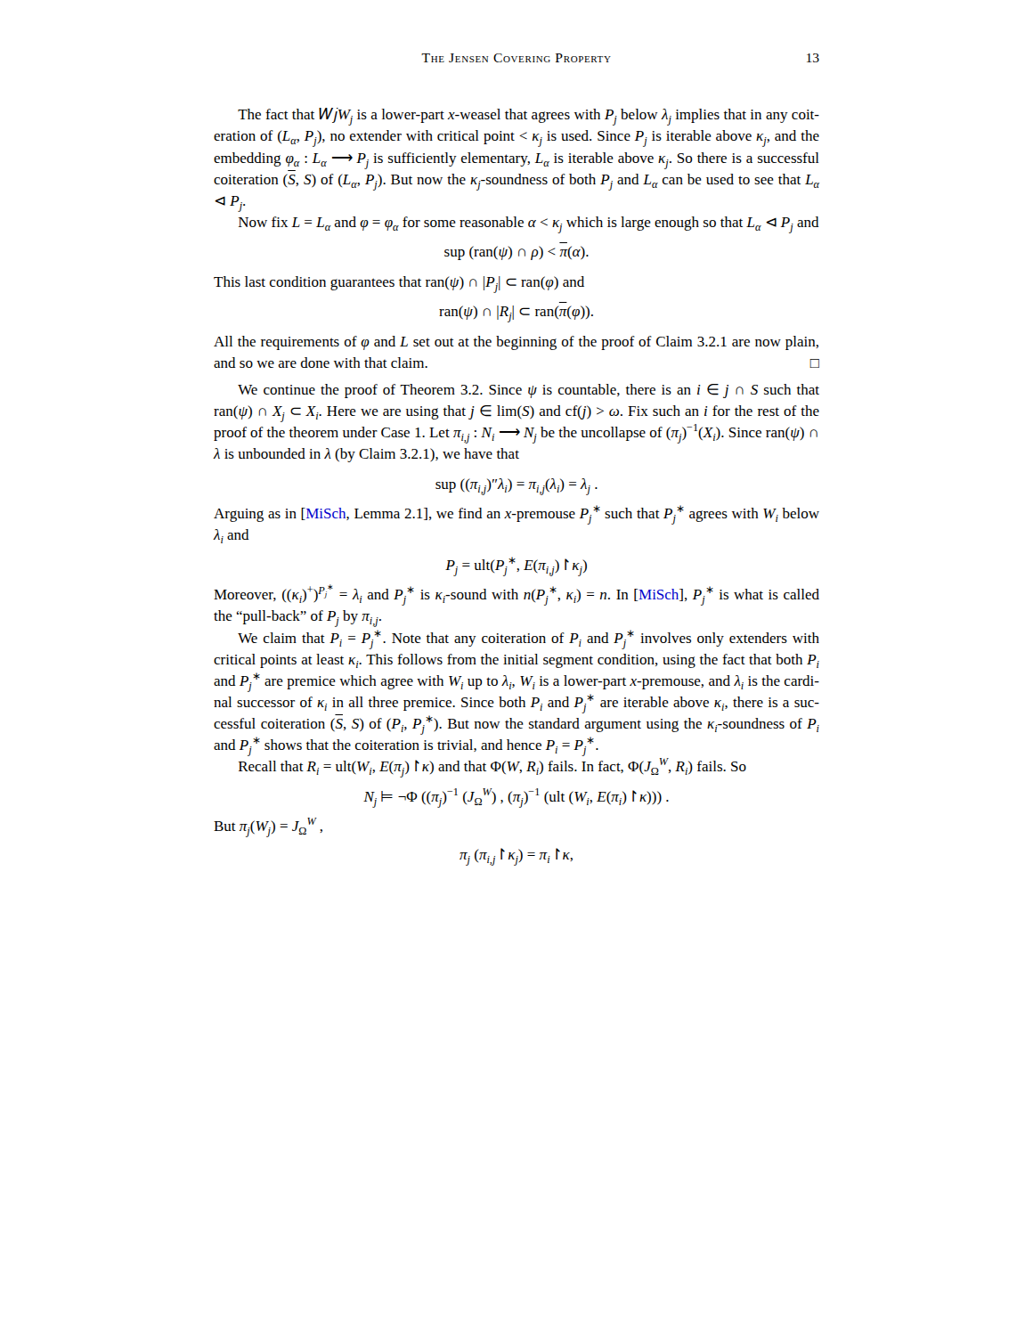The Jensen Covering Property 13
The fact that Wj Wj is a lower-part x-weasel that agrees with Pj below λj implies that in any coiteration of (Lα, Pj), no extender with critical point < κj is used. Since Pj is iterable above κj, and the embedding φα : Lα ⟶ Pj is sufficiently elementary, Lα is iterable above κj. So there is a successful coiteration (S, S) of (Lα, Pj). But now the κj-soundness of both Pj and Lα can be used to see that Lα ⊲ Pj.
Now fix L = Lα and φ = φα for some reasonable α < κj which is large enough so that Lα ⊲ Pj and
sup (ran(ψ) ∩ ρ) < π(α).
This last condition guarantees that ran(ψ) ∩ |Pj| ⊂ ran(φ) and
ran(ψ) ∩ |Rj| ⊂ ran(π(φ)).
All the requirements of φ and L set out at the beginning of the proof of Claim 3.2.1 are now plain, and so we are done with that claim.□
We continue the proof of Theorem 3.2. Since ψ is countable, there is an i ∈ j ∩ S such that ran(ψ) ∩ Xj ⊂ Xi. Here we are using that j ∈ lim(S) and cf(j) > ω. Fix such an i for the rest of the proof of the theorem under Case 1. Let πi,j : Ni ⟶ Nj be the uncollapse of (πj)−1(Xi). Since ran(ψ) ∩ λ is unbounded in λ (by Claim 3.2.1), we have that
sup ((πi,j)″λi) = πi,j(λi) = λj .
Arguing as in [MiSch, Lemma 2.1], we find an x-premouse Pj∗ such that Pj∗ agrees with Wi below λi and
Pj = ult(Pj∗, E(πi,j)↾κj)
Moreover, ((κi)+)Pj∗ = λi and Pj∗ is κi-sound with n(Pj∗, κi) = n. In [MiSch], Pj∗ is what is called the “pull-back” of Pj by πi,j.
We claim that Pi = Pj∗. Note that any coiteration of Pi and Pj∗ involves only extenders with critical points at least κi. This follows from the initial segment condition, using the fact that both Pi and Pj∗ are premice which agree with Wi up to λi, Wi is a lower-part x-premouse, and λi is the cardinal successor of κi in all three premice. Since both Pi and Pj∗ are iterable above κi, there is a successful coiteration (S, S) of (Pi, Pj∗). But now the standard argument using the κi-soundness of Pi and Pj∗ shows that the coiteration is trivial, and hence Pi = Pj∗.
Recall that Ri = ult(Wi, E(πj)↾κ) and that Φ(W, Ri) fails. In fact, Φ(JΩW, Ri) fails. So
Nj ⊨ ¬Φ ((πj)−1 (JΩW) , (πj)−1 (ult (Wi, E(πi)↾κ))) .
But πj(Wj) = JΩW ,
πj (πi,j↾κj) = πi↾κ,